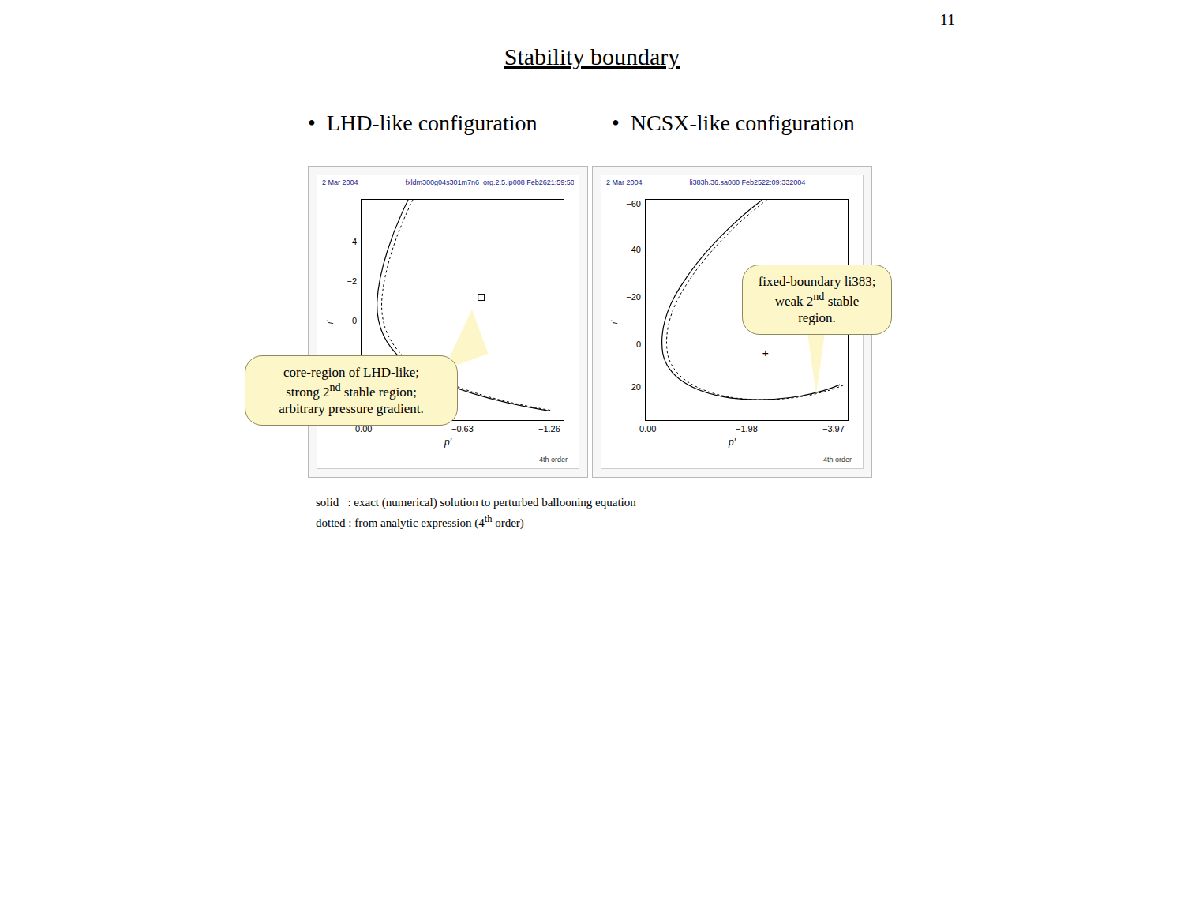11
Stability boundary
LHD-like configuration
NCSX-like configuration
2 Mar 2004 fxldm300g04s301m7n6_org.2.5.ip008 Feb2621:59:502004
ι′
−4
−2
0
2
0.00
−0.63
−1.26
p′
4th order
2 Mar 2004 li383h.36.sa080 Feb2522:09:332004
ι′
−60
−40
−20
0
20
+
0.00
−1.98
−3.97
p′
4th order
core-region of LHD-like;
strong 2nd stable region;
arbitrary pressure gradient.
fixed-boundary li383;
weak 2nd stable region.
solid : exact (numerical) solution to perturbed ballooning equation
dotted : from analytic expression (4th order)